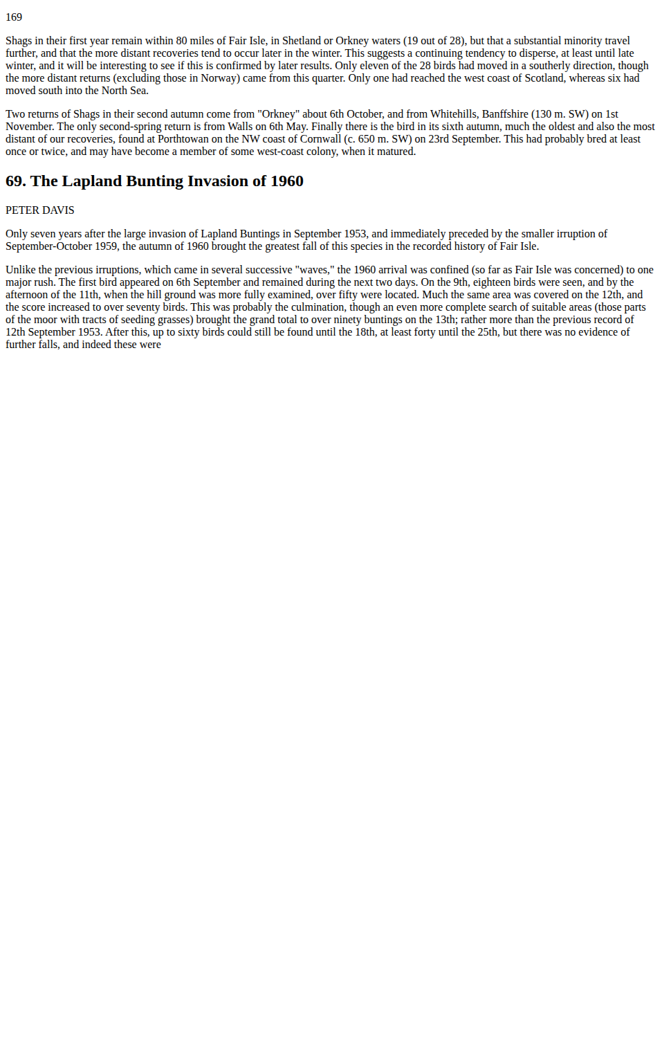169
Shags in their first year remain within 80 miles of Fair Isle, in Shetland or Orkney waters (19 out of 28), but that a substantial minority travel further, and that the more distant recoveries tend to occur later in the winter. This suggests a continuing tendency to disperse, at least until late winter, and it will be interesting to see if this is confirmed by later results. Only eleven of the 28 birds had moved in a southerly direction, though the more distant returns (excluding those in Norway) came from this quarter. Only one had reached the west coast of Scotland, whereas six had moved south into the North Sea.
Two returns of Shags in their second autumn come from "Orkney" about 6th October, and from Whitehills, Banffshire (130 m. SW) on 1st November. The only second-spring return is from Walls on 6th May. Finally there is the bird in its sixth autumn, much the oldest and also the most distant of our recoveries, found at Porthtowan on the NW coast of Cornwall (c. 650 m. SW) on 23rd September. This had probably bred at least once or twice, and may have become a member of some west-coast colony, when it matured.
69. The Lapland Bunting Invasion of 1960
PETER DAVIS
Only seven years after the large invasion of Lapland Buntings in September 1953, and immediately preceded by the smaller irruption of September-October 1959, the autumn of 1960 brought the greatest fall of this species in the recorded history of Fair Isle.
Unlike the previous irruptions, which came in several successive "waves," the 1960 arrival was confined (so far as Fair Isle was concerned) to one major rush. The first bird appeared on 6th September and remained during the next two days. On the 9th, eighteen birds were seen, and by the afternoon of the 11th, when the hill ground was more fully examined, over fifty were located. Much the same area was covered on the 12th, and the score increased to over seventy birds. This was probably the culmination, though an even more complete search of suitable areas (those parts of the moor with tracts of seeding grasses) brought the grand total to over ninety buntings on the 13th; rather more than the previous record of 12th September 1953. After this, up to sixty birds could still be found until the 18th, at least forty until the 25th, but there was no evidence of further falls, and indeed these were